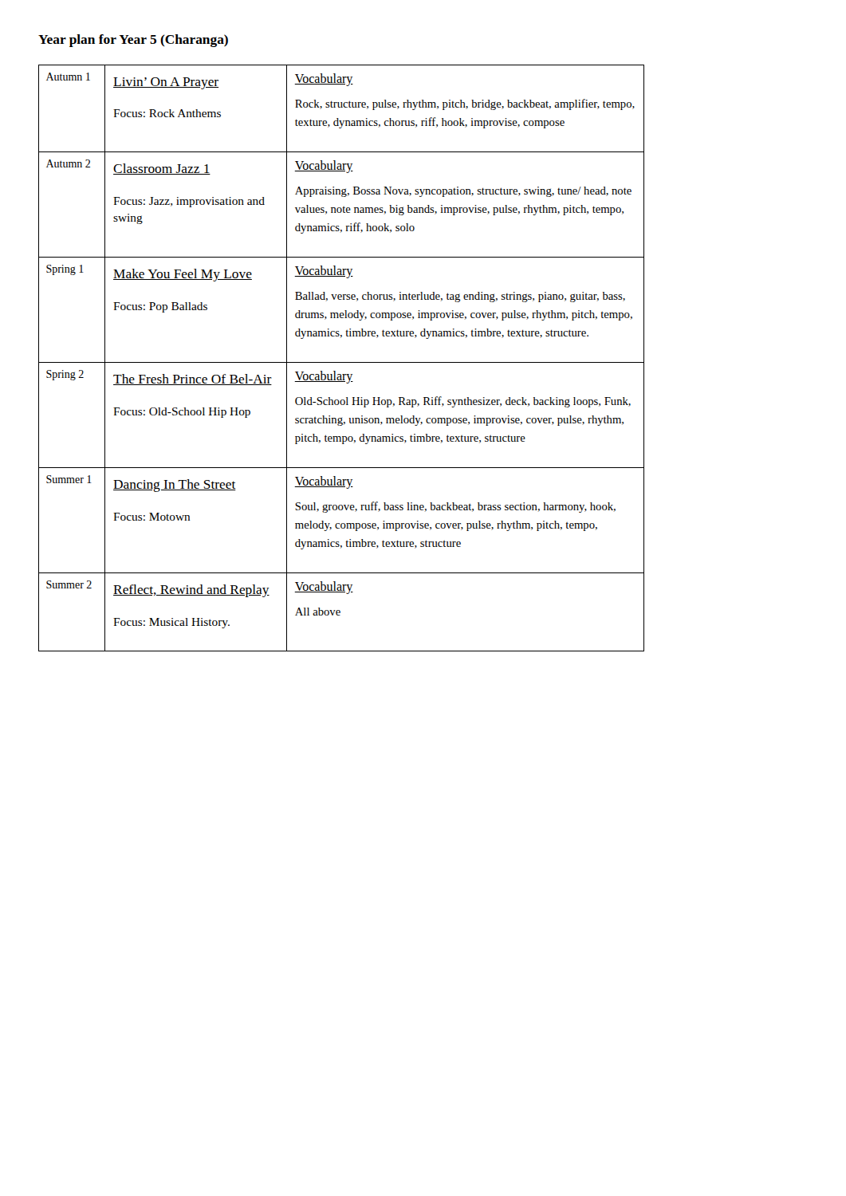Year plan for Year 5 (Charanga)
| Autumn 1 | Livin’ On A Prayer Focus: Rock Anthems | Vocabulary Rock, structure, pulse, rhythm, pitch, bridge, backbeat, amplifier, tempo, texture, dynamics, chorus, riff, hook, improvise, compose |
| Autumn 2 | Classroom Jazz 1 Focus: Jazz, improvisation and swing | Vocabulary Appraising, Bossa Nova, syncopation, structure, swing, tune/ head, note values, note names, big bands, improvise, pulse, rhythm, pitch, tempo, dynamics, riff, hook, solo |
| Spring 1 | Make You Feel My Love Focus: Pop Ballads | Vocabulary Ballad, verse, chorus, interlude, tag ending, strings, piano, guitar, bass, drums, melody, compose, improvise, cover, pulse, rhythm, pitch, tempo, dynamics, timbre, texture, dynamics, timbre, texture, structure. |
| Spring 2 | The Fresh Prince Of Bel-Air Focus: Old-School Hip Hop | Vocabulary Old-School Hip Hop, Rap, Riff, synthesizer, deck, backing loops, Funk, scratching, unison, melody, compose, improvise, cover, pulse, rhythm, pitch, tempo, dynamics, timbre, texture, structure |
| Summer 1 | Dancing In The Street Focus: Motown | Vocabulary Soul, groove, ruff, bass line, backbeat, brass section, harmony, hook, melody, compose, improvise, cover, pulse, rhythm, pitch, tempo, dynamics, timbre, texture, structure |
| Summer 2 | Reflect, Rewind and Replay Focus: Musical History. | Vocabulary All above |